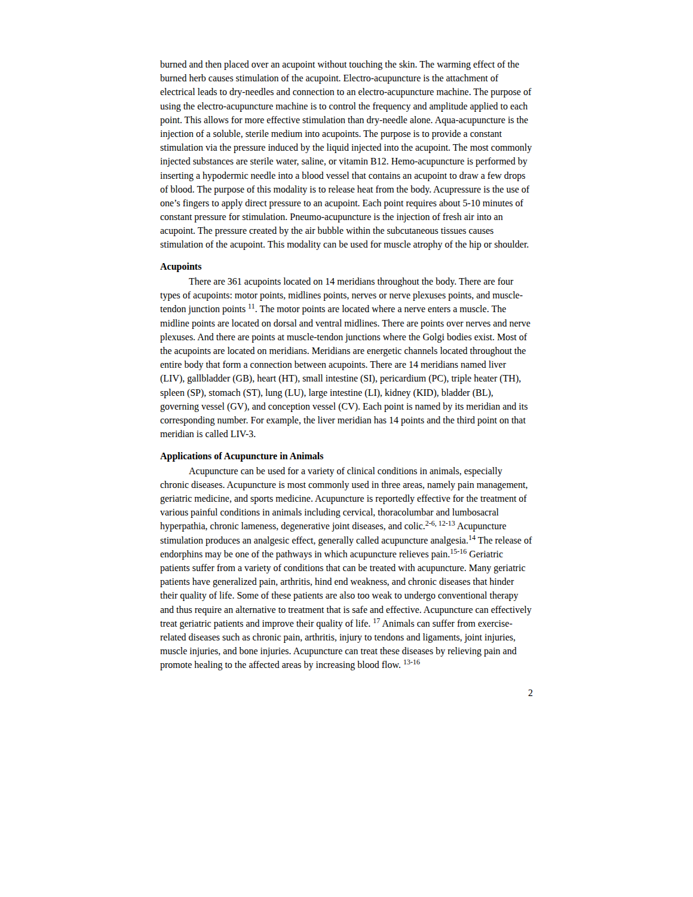burned and then placed over an acupoint without touching the skin. The warming effect of the burned herb causes stimulation of the acupoint. Electro-acupuncture is the attachment of electrical leads to dry-needles and connection to an electro-acupuncture machine. The purpose of using the electro-acupuncture machine is to control the frequency and amplitude applied to each point. This allows for more effective stimulation than dry-needle alone. Aqua-acupuncture is the injection of a soluble, sterile medium into acupoints. The purpose is to provide a constant stimulation via the pressure induced by the liquid injected into the acupoint. The most commonly injected substances are sterile water, saline, or vitamin B12. Hemo-acupuncture is performed by inserting a hypodermic needle into a blood vessel that contains an acupoint to draw a few drops of blood. The purpose of this modality is to release heat from the body. Acupressure is the use of one’s fingers to apply direct pressure to an acupoint. Each point requires about 5-10 minutes of constant pressure for stimulation. Pneumo-acupuncture is the injection of fresh air into an acupoint. The pressure created by the air bubble within the subcutaneous tissues causes stimulation of the acupoint. This modality can be used for muscle atrophy of the hip or shoulder.
Acupoints
There are 361 acupoints located on 14 meridians throughout the body. There are four types of acupoints: motor points, midlines points, nerves or nerve plexuses points, and muscle-tendon junction points 11. The motor points are located where a nerve enters a muscle. The midline points are located on dorsal and ventral midlines. There are points over nerves and nerve plexuses. And there are points at muscle-tendon junctions where the Golgi bodies exist. Most of the acupoints are located on meridians. Meridians are energetic channels located throughout the entire body that form a connection between acupoints. There are 14 meridians named liver (LIV), gallbladder (GB), heart (HT), small intestine (SI), pericardium (PC), triple heater (TH), spleen (SP), stomach (ST), lung (LU), large intestine (LI), kidney (KID), bladder (BL), governing vessel (GV), and conception vessel (CV). Each point is named by its meridian and its corresponding number. For example, the liver meridian has 14 points and the third point on that meridian is called LIV-3.
Applications of Acupuncture in Animals
Acupuncture can be used for a variety of clinical conditions in animals, especially chronic diseases. Acupuncture is most commonly used in three areas, namely pain management, geriatric medicine, and sports medicine. Acupuncture is reportedly effective for the treatment of various painful conditions in animals including cervical, thoracolumbar and lumbosacral hyperpathia, chronic lameness, degenerative joint diseases, and colic.2-6, 12-13 Acupuncture stimulation produces an analgesic effect, generally called acupuncture analgesia.14 The release of endorphins may be one of the pathways in which acupuncture relieves pain.15-16 Geriatric patients suffer from a variety of conditions that can be treated with acupuncture. Many geriatric patients have generalized pain, arthritis, hind end weakness, and chronic diseases that hinder their quality of life. Some of these patients are also too weak to undergo conventional therapy and thus require an alternative to treatment that is safe and effective. Acupuncture can effectively treat geriatric patients and improve their quality of life. 17 Animals can suffer from exercise-related diseases such as chronic pain, arthritis, injury to tendons and ligaments, joint injuries, muscle injuries, and bone injuries. Acupuncture can treat these diseases by relieving pain and promote healing to the affected areas by increasing blood flow. 13-16
2